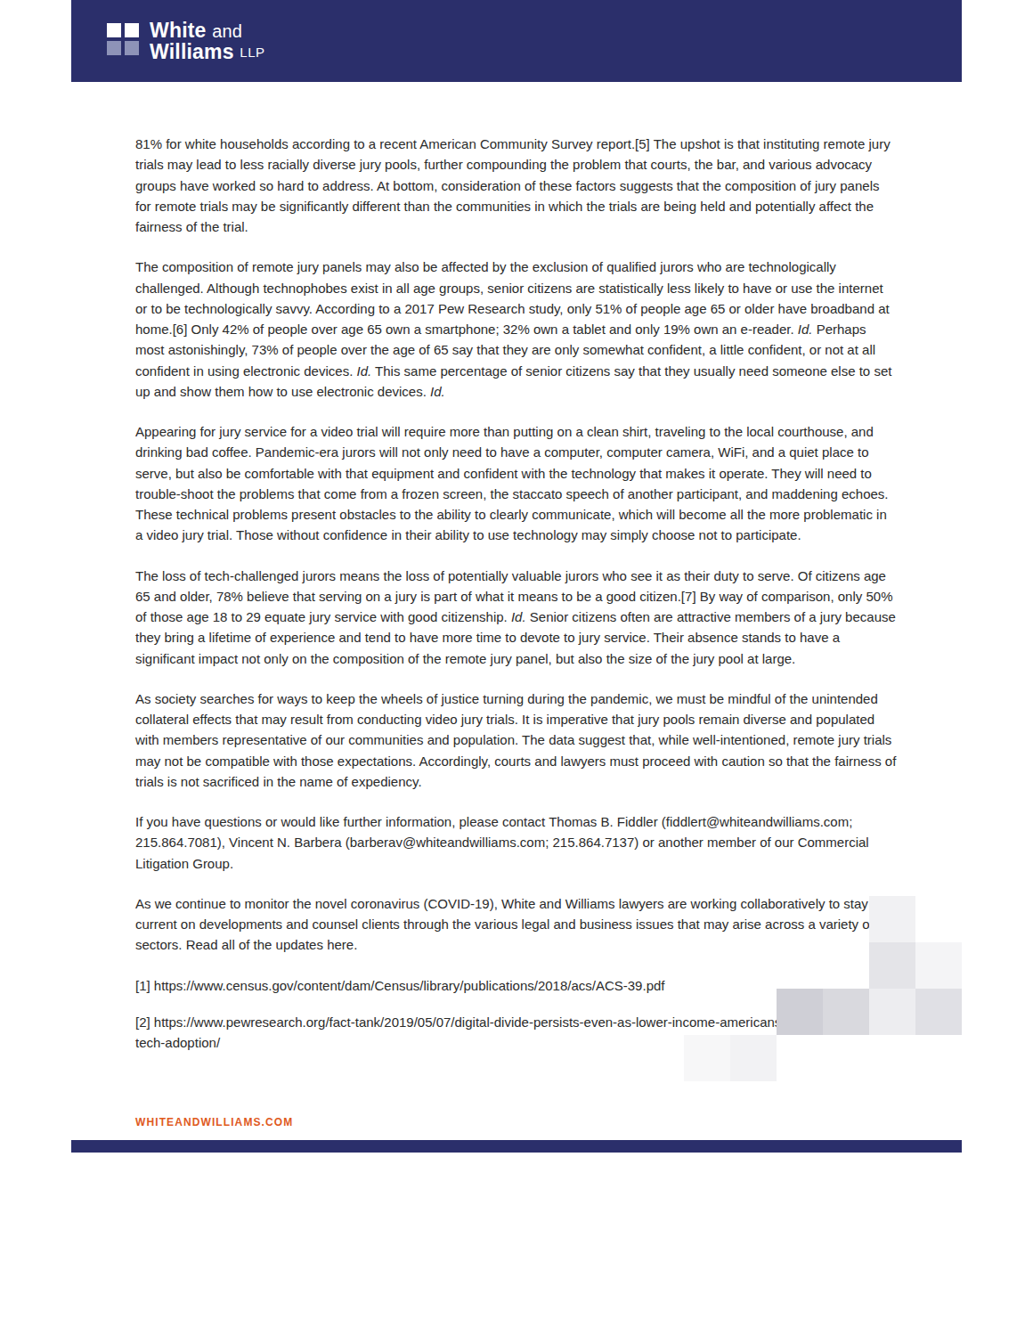White and
Williams LLP
81% for white households according to a recent American Community Survey report.[5] The upshot is that instituting remote jury trials may lead to less racially diverse jury pools, further compounding the problem that courts, the bar, and various advocacy groups have worked so hard to address. At bottom, consideration of these factors suggests that the composition of jury panels for remote trials may be significantly different than the communities in which the trials are being held and potentially affect the fairness of the trial.
The composition of remote jury panels may also be affected by the exclusion of qualified jurors who are technologically challenged. Although technophobes exist in all age groups, senior citizens are statistically less likely to have or use the internet or to be technologically savvy. According to a 2017 Pew Research study, only 51% of people age 65 or older have broadband at home.[6] Only 42% of people over age 65 own a smartphone; 32% own a tablet and only 19% own an e-reader. Id. Perhaps most astonishingly, 73% of people over the age of 65 say that they are only somewhat confident, a little confident, or not at all confident in using electronic devices. Id. This same percentage of senior citizens say that they usually need someone else to set up and show them how to use electronic devices. Id.
Appearing for jury service for a video trial will require more than putting on a clean shirt, traveling to the local courthouse, and drinking bad coffee. Pandemic-era jurors will not only need to have a computer, computer camera, WiFi, and a quiet place to serve, but also be comfortable with that equipment and confident with the technology that makes it operate. They will need to trouble-shoot the problems that come from a frozen screen, the staccato speech of another participant, and maddening echoes. These technical problems present obstacles to the ability to clearly communicate, which will become all the more problematic in a video jury trial. Those without confidence in their ability to use technology may simply choose not to participate.
The loss of tech-challenged jurors means the loss of potentially valuable jurors who see it as their duty to serve. Of citizens age 65 and older, 78% believe that serving on a jury is part of what it means to be a good citizen.[7] By way of comparison, only 50% of those age 18 to 29 equate jury service with good citizenship. Id. Senior citizens often are attractive members of a jury because they bring a lifetime of experience and tend to have more time to devote to jury service. Their absence stands to have a significant impact not only on the composition of the remote jury panel, but also the size of the jury pool at large.
As society searches for ways to keep the wheels of justice turning during the pandemic, we must be mindful of the unintended collateral effects that may result from conducting video jury trials. It is imperative that jury pools remain diverse and populated with members representative of our communities and population. The data suggest that, while well-intentioned, remote jury trials may not be compatible with those expectations. Accordingly, courts and lawyers must proceed with caution so that the fairness of trials is not sacrificed in the name of expediency.
If you have questions or would like further information, please contact Thomas B. Fiddler (fiddlert@whiteandwilliams.com; 215.864.7081), Vincent N. Barbera (barberav@whiteandwilliams.com; 215.864.7137) or another member of our Commercial Litigation Group.
As we continue to monitor the novel coronavirus (COVID-19), White and Williams lawyers are working collaboratively to stay current on developments and counsel clients through the various legal and business issues that may arise across a variety of sectors. Read all of the updates here.
[1] https://www.census.gov/content/dam/Census/library/publications/2018/acs/ACS-39.pdf
[2] https://www.pewresearch.org/fact-tank/2019/05/07/digital-divide-persists-even-as-lower-income-americans-make-gains-in-tech-adoption/
WHITEANDWILLIAMS.COM